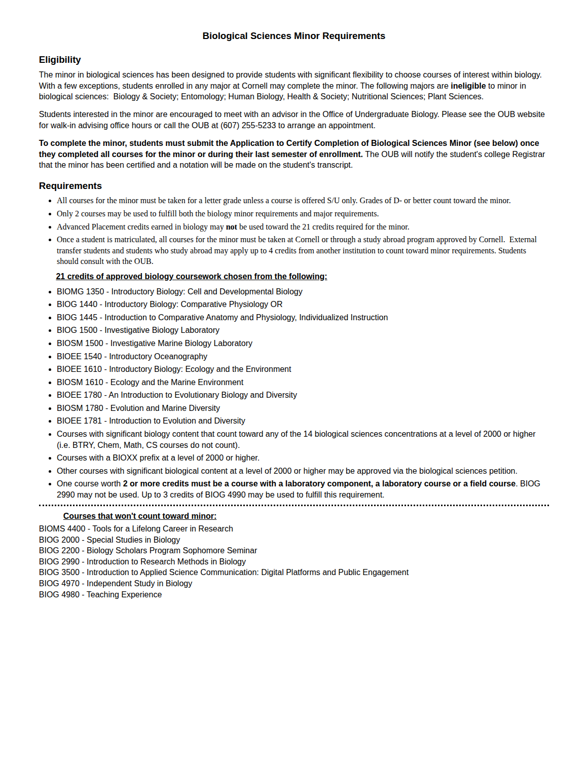Biological Sciences Minor Requirements
Eligibility
The minor in biological sciences has been designed to provide students with significant flexibility to choose courses of interest within biology. With a few exceptions, students enrolled in any major at Cornell may complete the minor. The following majors are ineligible to minor in biological sciences: Biology & Society; Entomology; Human Biology, Health & Society; Nutritional Sciences; Plant Sciences.
Students interested in the minor are encouraged to meet with an advisor in the Office of Undergraduate Biology. Please see the OUB website for walk-in advising office hours or call the OUB at (607) 255-5233 to arrange an appointment.
To complete the minor, students must submit the Application to Certify Completion of Biological Sciences Minor (see below) once they completed all courses for the minor or during their last semester of enrollment. The OUB will notify the student's college Registrar that the minor has been certified and a notation will be made on the student's transcript.
Requirements
All courses for the minor must be taken for a letter grade unless a course is offered S/U only. Grades of D- or better count toward the minor.
Only 2 courses may be used to fulfill both the biology minor requirements and major requirements.
Advanced Placement credits earned in biology may not be used toward the 21 credits required for the minor.
Once a student is matriculated, all courses for the minor must be taken at Cornell or through a study abroad program approved by Cornell. External transfer students and students who study abroad may apply up to 4 credits from another institution to count toward minor requirements. Students should consult with the OUB.
21 credits of approved biology coursework chosen from the following:
BIOMG 1350 - Introductory Biology: Cell and Developmental Biology
BIOG 1440 - Introductory Biology: Comparative Physiology OR
BIOG 1445 - Introduction to Comparative Anatomy and Physiology, Individualized Instruction
BIOG 1500 - Investigative Biology Laboratory
BIOSM 1500 - Investigative Marine Biology Laboratory
BIOEE 1540 - Introductory Oceanography
BIOEE 1610 - Introductory Biology: Ecology and the Environment
BIOSM 1610 - Ecology and the Marine Environment
BIOEE 1780 - An Introduction to Evolutionary Biology and Diversity
BIOSM 1780 - Evolution and Marine Diversity
BIOEE 1781 - Introduction to Evolution and Diversity
Courses with significant biology content that count toward any of the 14 biological sciences concentrations at a level of 2000 or higher (i.e. BTRY, Chem, Math, CS courses do not count).
Courses with a BIOXX prefix at a level of 2000 or higher.
Other courses with significant biological content at a level of 2000 or higher may be approved via the biological sciences petition.
One course worth 2 or more credits must be a course with a laboratory component, a laboratory course or a field course. BIOG 2990 may not be used. Up to 3 credits of BIOG 4990 may be used to fulfill this requirement.
Courses that won't count toward minor:
BIOMS 4400 - Tools for a Lifelong Career in Research
BIOG 2000 - Special Studies in Biology
BIOG 2200 - Biology Scholars Program Sophomore Seminar
BIOG 2990 - Introduction to Research Methods in Biology
BIOG 3500 - Introduction to Applied Science Communication: Digital Platforms and Public Engagement
BIOG 4970 - Independent Study in Biology
BIOG 4980 - Teaching Experience